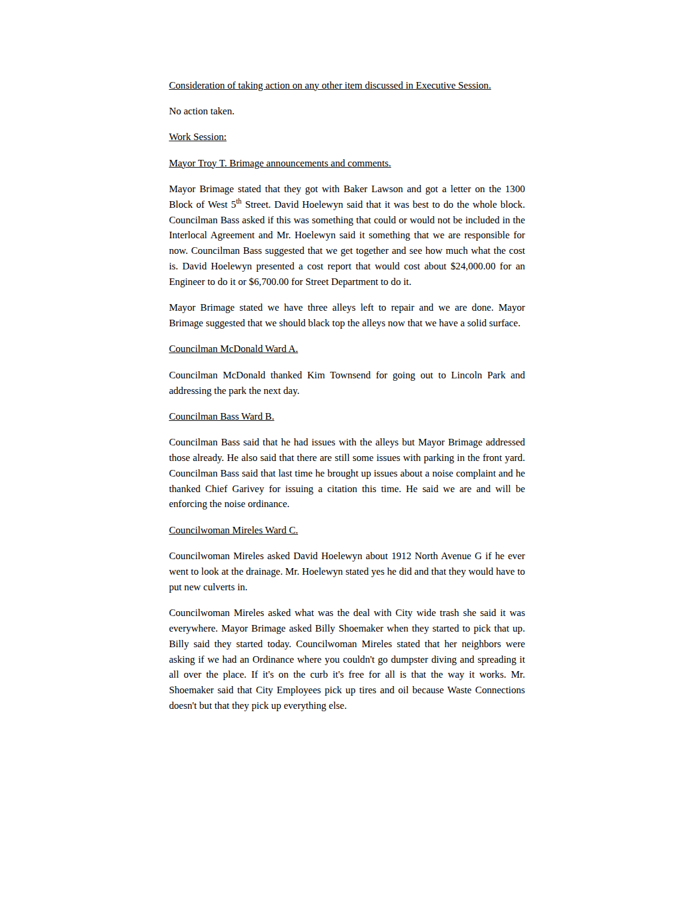Consideration of taking action on any other item discussed in Executive Session.
No action taken.
Work Session:
Mayor Troy T. Brimage announcements and comments.
Mayor Brimage stated that they got with Baker Lawson and got a letter on the 1300 Block of West 5th Street. David Hoelewyn said that it was best to do the whole block. Councilman Bass asked if this was something that could or would not be included in the Interlocal Agreement and Mr. Hoelewyn said it something that we are responsible for now. Councilman Bass suggested that we get together and see how much what the cost is. David Hoelewyn presented a cost report that would cost about $24,000.00 for an Engineer to do it or $6,700.00 for Street Department to do it.
Mayor Brimage stated we have three alleys left to repair and we are done. Mayor Brimage suggested that we should black top the alleys now that we have a solid surface.
Councilman McDonald Ward A.
Councilman McDonald thanked Kim Townsend for going out to Lincoln Park and addressing the park the next day.
Councilman Bass Ward B.
Councilman Bass said that he had issues with the alleys but Mayor Brimage addressed those already. He also said that there are still some issues with parking in the front yard. Councilman Bass said that last time he brought up issues about a noise complaint and he thanked Chief Garivey for issuing a citation this time. He said we are and will be enforcing the noise ordinance.
Councilwoman Mireles Ward C.
Councilwoman Mireles asked David Hoelewyn about 1912 North Avenue G if he ever went to look at the drainage. Mr. Hoelewyn stated yes he did and that they would have to put new culverts in.
Councilwoman Mireles asked what was the deal with City wide trash she said it was everywhere. Mayor Brimage asked Billy Shoemaker when they started to pick that up. Billy said they started today. Councilwoman Mireles stated that her neighbors were asking if we had an Ordinance where you couldn't go dumpster diving and spreading it all over the place. If it's on the curb it's free for all is that the way it works. Mr. Shoemaker said that City Employees pick up tires and oil because Waste Connections doesn't but that they pick up everything else.